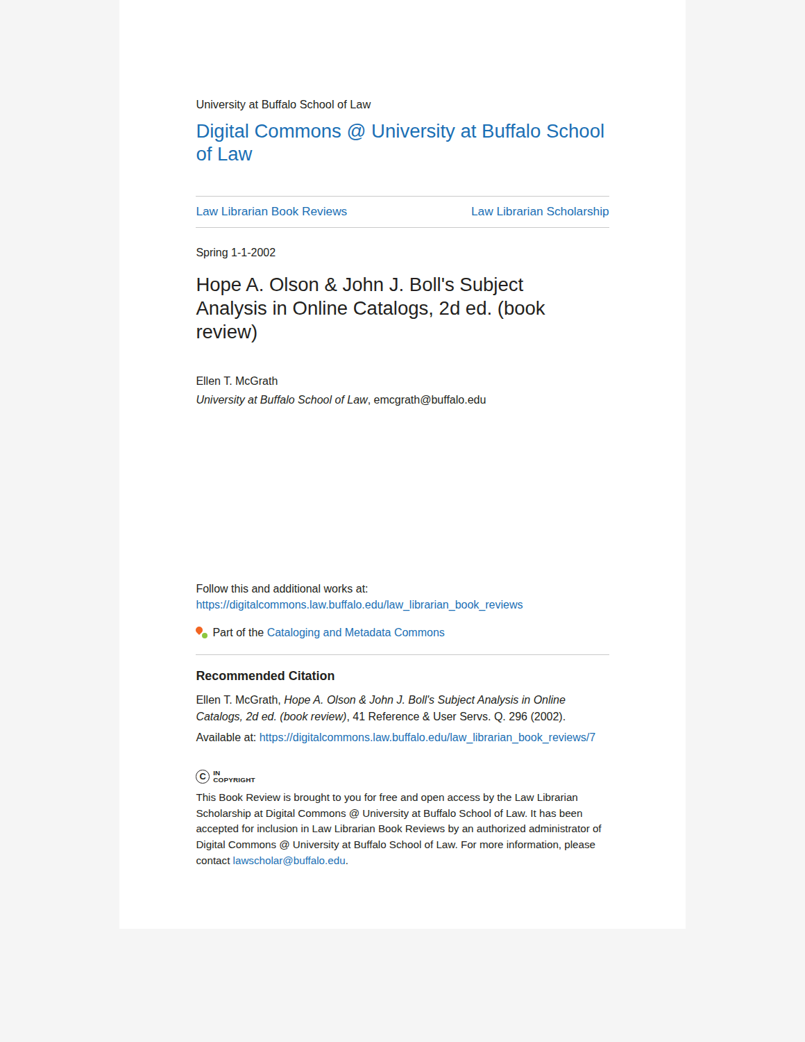University at Buffalo School of Law
Digital Commons @ University at Buffalo School of Law
Law Librarian Book Reviews
Law Librarian Scholarship
Spring 1-1-2002
Hope A. Olson & John J. Boll's Subject Analysis in Online Catalogs, 2d ed. (book review)
Ellen T. McGrath
University at Buffalo School of Law, emcgrath@buffalo.edu
Follow this and additional works at: https://digitalcommons.law.buffalo.edu/law_librarian_book_reviews
Part of the Cataloging and Metadata Commons
Recommended Citation
Ellen T. McGrath, Hope A. Olson & John J. Boll's Subject Analysis in Online Catalogs, 2d ed. (book review), 41 Reference & User Servs. Q. 296 (2002).
Available at: https://digitalcommons.law.buffalo.edu/law_librarian_book_reviews/7
C In Copyright
This Book Review is brought to you for free and open access by the Law Librarian Scholarship at Digital Commons @ University at Buffalo School of Law. It has been accepted for inclusion in Law Librarian Book Reviews by an authorized administrator of Digital Commons @ University at Buffalo School of Law. For more information, please contact lawscholar@buffalo.edu.